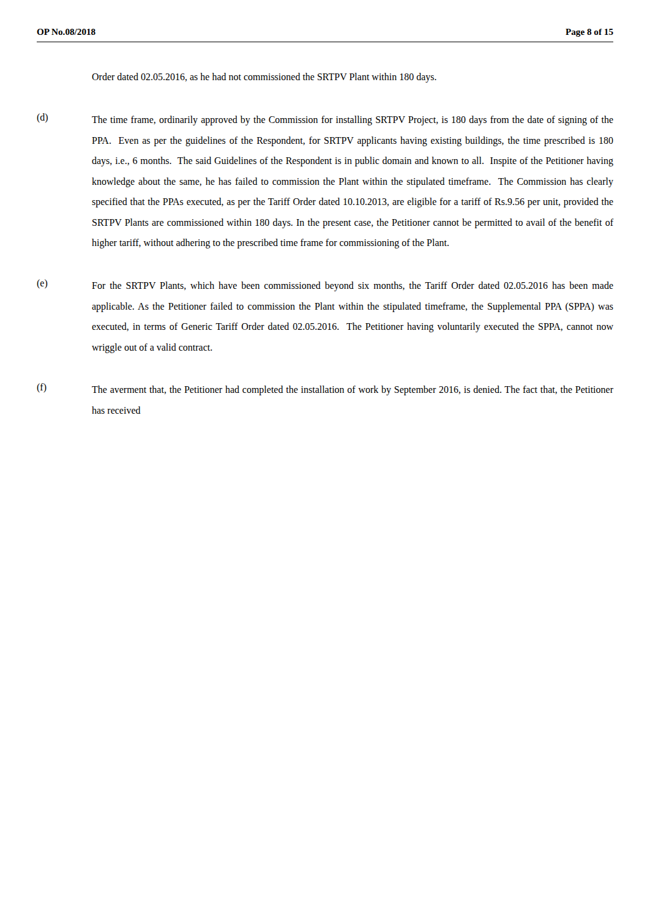OP No.08/2018 Page 8 of 15
Order dated 02.05.2016, as he had not commissioned the SRTPV Plant within 180 days.
(d)
The time frame, ordinarily approved by the Commission for installing SRTPV Project, is 180 days from the date of signing of the PPA. Even as per the guidelines of the Respondent, for SRTPV applicants having existing buildings, the time prescribed is 180 days, i.e., 6 months. The said Guidelines of the Respondent is in public domain and known to all. Inspite of the Petitioner having knowledge about the same, he has failed to commission the Plant within the stipulated timeframe. The Commission has clearly specified that the PPAs executed, as per the Tariff Order dated 10.10.2013, are eligible for a tariff of Rs.9.56 per unit, provided the SRTPV Plants are commissioned within 180 days. In the present case, the Petitioner cannot be permitted to avail of the benefit of higher tariff, without adhering to the prescribed time frame for commissioning of the Plant.
(e)
For the SRTPV Plants, which have been commissioned beyond six months, the Tariff Order dated 02.05.2016 has been made applicable. As the Petitioner failed to commission the Plant within the stipulated timeframe, the Supplemental PPA (SPPA) was executed, in terms of Generic Tariff Order dated 02.05.2016. The Petitioner having voluntarily executed the SPPA, cannot now wriggle out of a valid contract.
(f)
The averment that, the Petitioner had completed the installation of work by September 2016, is denied. The fact that, the Petitioner has received